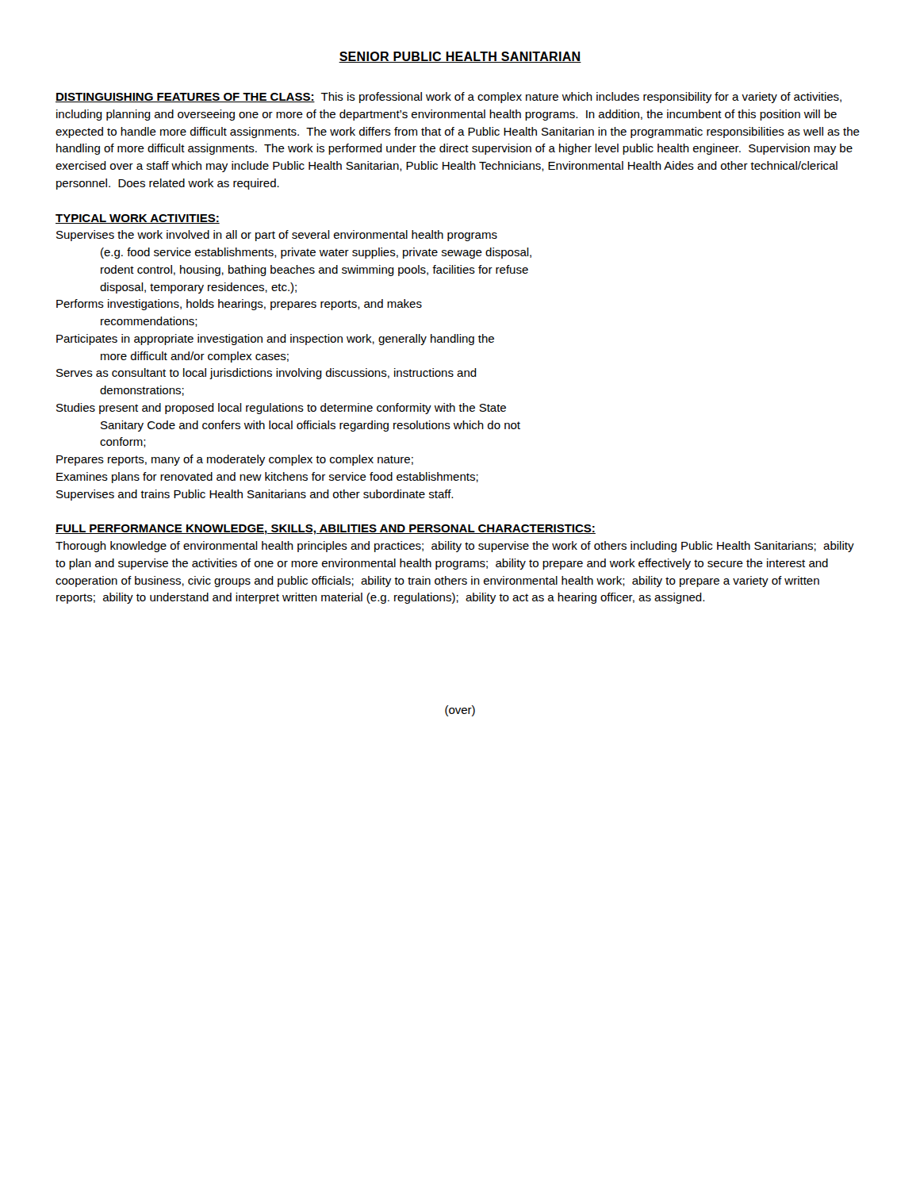SENIOR PUBLIC HEALTH SANITARIAN
DISTINGUISHING FEATURES OF THE CLASS:
This is professional work of a complex nature which includes responsibility for a variety of activities, including planning and overseeing one or more of the department’s environmental health programs. In addition, the incumbent of this position will be expected to handle more difficult assignments. The work differs from that of a Public Health Sanitarian in the programmatic responsibilities as well as the handling of more difficult assignments. The work is performed under the direct supervision of a higher level public health engineer. Supervision may be exercised over a staff which may include Public Health Sanitarian, Public Health Technicians, Environmental Health Aides and other technical/clerical personnel. Does related work as required.
TYPICAL WORK ACTIVITIES:
Supervises the work involved in all or part of several environmental health programs (e.g. food service establishments, private water supplies, private sewage disposal, rodent control, housing, bathing beaches and swimming pools, facilities for refuse disposal, temporary residences, etc.);
Performs investigations, holds hearings, prepares reports, and makes recommendations;
Participates in appropriate investigation and inspection work, generally handling the more difficult and/or complex cases;
Serves as consultant to local jurisdictions involving discussions, instructions and demonstrations;
Studies present and proposed local regulations to determine conformity with the State Sanitary Code and confers with local officials regarding resolutions which do not conform;
Prepares reports, many of a moderately complex to complex nature;
Examines plans for renovated and new kitchens for service food establishments;
Supervises and trains Public Health Sanitarians and other subordinate staff.
FULL PERFORMANCE KNOWLEDGE, SKILLS, ABILITIES AND PERSONAL CHARACTERISTICS:
Thorough knowledge of environmental health principles and practices; ability to supervise the work of others including Public Health Sanitarians; ability to plan and supervise the activities of one or more environmental health programs; ability to prepare and work effectively to secure the interest and cooperation of business, civic groups and public officials; ability to train others in environmental health work; ability to prepare a variety of written reports; ability to understand and interpret written material (e.g. regulations); ability to act as a hearing officer, as assigned.
(over)